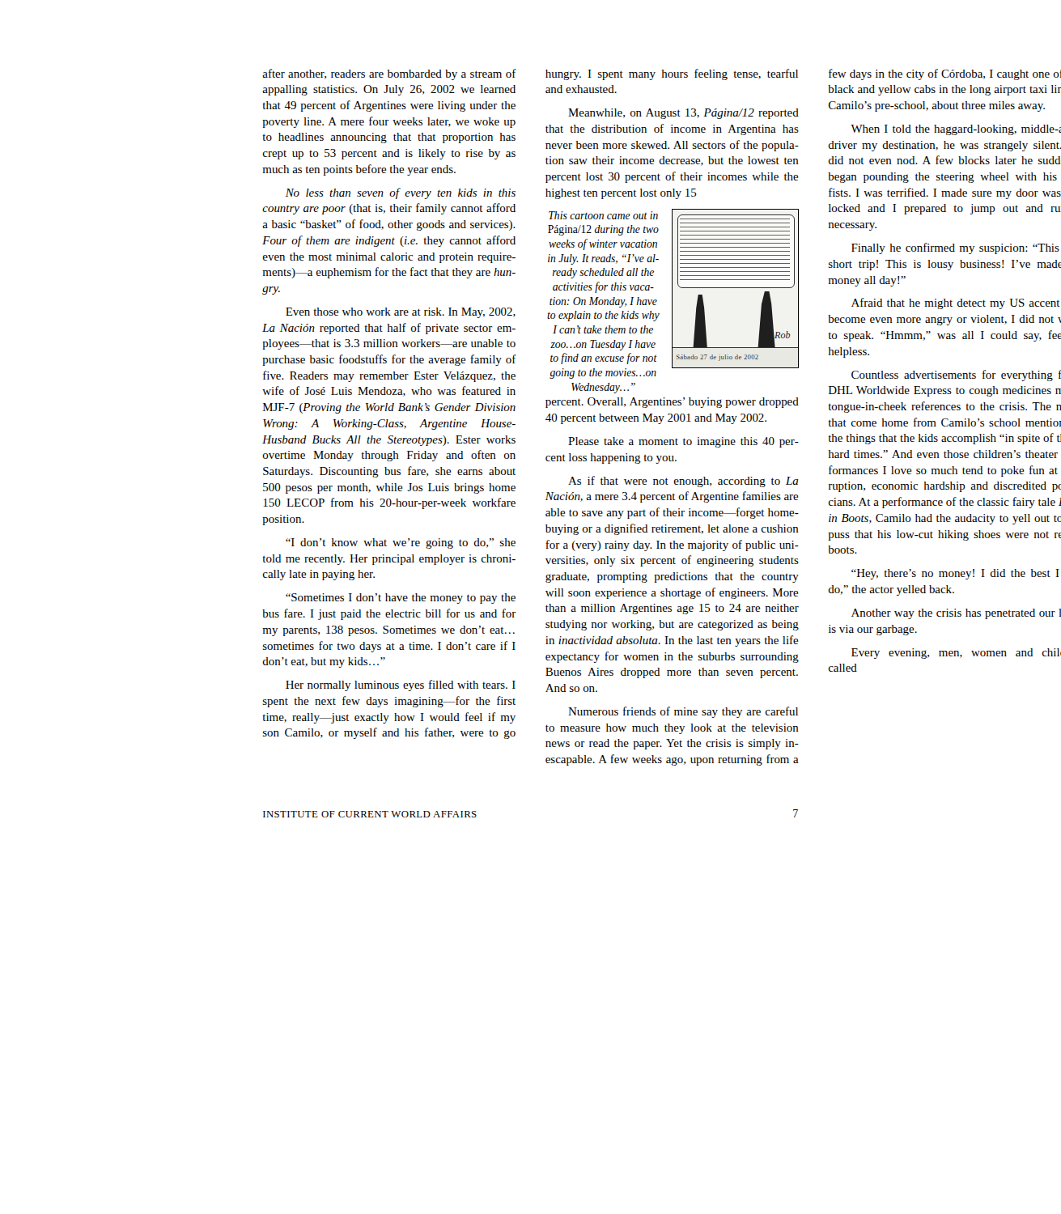after another, readers are bombarded by a stream of appalling statistics. On July 26, 2002 we learned that 49 percent of Argentines were living under the poverty line. A mere four weeks later, we woke up to headlines announcing that that proportion has crept up to 53 percent and is likely to rise by as much as ten points before the year ends.
No less than seven of every ten kids in this country are poor (that is, their family cannot afford a basic “basket” of food, other goods and services). Four of them are indigent (i.e. they cannot afford even the most minimal caloric and protein requirements)—a euphemism for the fact that they are hungry.
Even those who work are at risk. In May, 2002, La Nación reported that half of private sector employees—that is 3.3 million workers—are unable to purchase basic foodstuffs for the average family of five. Readers may remember Ester Velázquez, the wife of José Luis Mendoza, who was featured in MJF-7 (Proving the World Bank’s Gender Division Wrong: A Working-Class, Argentine House-Husband Bucks All the Stereotypes). Ester works overtime Monday through Friday and often on Saturdays. Discounting bus fare, she earns about 500 pesos per month, while Jos Luis brings home 150 LECOP from his 20-hour-per-week workfare position.
“I don’t know what we’re going to do,” she told me recently. Her principal employer is chronically late in paying her.
“Sometimes I don’t have the money to pay the bus fare. I just paid the electric bill for us and for my parents, 138 pesos. Sometimes we don’t eat…sometimes for two days at a time. I don’t care if I don’t eat, but my kids…”
Her normally luminous eyes filled with tears. I spent the next few days imagining—for the first time, really—just exactly how I would feel if my son Camilo, or myself and his father, were to go hungry. I spent many hours feeling tense, tearful and exhausted.
Meanwhile, on August 13, Página/12 reported that the distribution of income in Argentina has never been more skewed. All sectors of the population saw their income decrease, but the lowest ten percent lost 30 percent of their incomes while the highest ten percent lost only 15
Rob
Sábado 27 de julio de 2002
This cartoon came out in Página/12 during the two weeks of winter vacation in July. It reads, “I’ve already scheduled all the activities for this vacation: On Monday, I have to explain to the kids why I can’t take them to the zoo…on Tuesday I have to find an excuse for not going to the movies…on Wednesday…”
percent. Overall, Argentines’ buying power dropped 40 percent between May 2001 and May 2002.
Please take a moment to imagine this 40 percent loss happening to you.
As if that were not enough, according to La Nación, a mere 3.4 percent of Argentine families are able to save any part of their income—forget home-buying or a dignified retirement, let alone a cushion for a (very) rainy day. In the majority of public universities, only six percent of engineering students graduate, prompting predictions that the country will soon experience a shortage of engineers. More than a million Argentines age 15 to 24 are neither studying nor working, but are categorized as being in inactividad absoluta. In the last ten years the life expectancy for women in the suburbs surrounding Buenos Aires dropped more than seven percent. And so on.
Numerous friends of mine say they are careful to measure how much they look at the television news or read the paper. Yet the crisis is simply inescapable. A few weeks ago, upon returning from a few days in the city of Córdoba, I caught one of the black and yellow cabs in the long airport taxi line to Camilo’s pre-school, about three miles away.
When I told the haggard-looking, middle-aged driver my destination, he was strangely silent. He did not even nod. A few blocks later he suddenly began pounding the steering wheel with his two fists. I was terrified. I made sure my door was unlocked and I prepared to jump out and run if necessary.
Finally he confirmed my suspicion: “This is a short trip! This is lousy business! I’ve made no money all day!”
Afraid that he might detect my US accent and become even more angry or violent, I did not want to speak. “Hmmm,” was all I could say, feeling helpless.
Countless advertisements for everything from DHL Worldwide Express to cough medicines make tongue-in-cheek references to the crisis. The notes that come home from Camilo’s school mention all the things that the kids accomplish “in spite of these hard times.” And even those children’s theater performances I love so much tend to poke fun at corruption, economic hardship and discredited politicians. At a performance of the classic fairy tale Puss in Boots, Camilo had the audacity to yell out to the puss that his low-cut hiking shoes were not really boots.
“Hey, there’s no money! I did the best I can do,” the actor yelled back.
Another way the crisis has penetrated our lives is via our garbage.
Every evening, men, women and children called
Institute of Current World Affairs
7